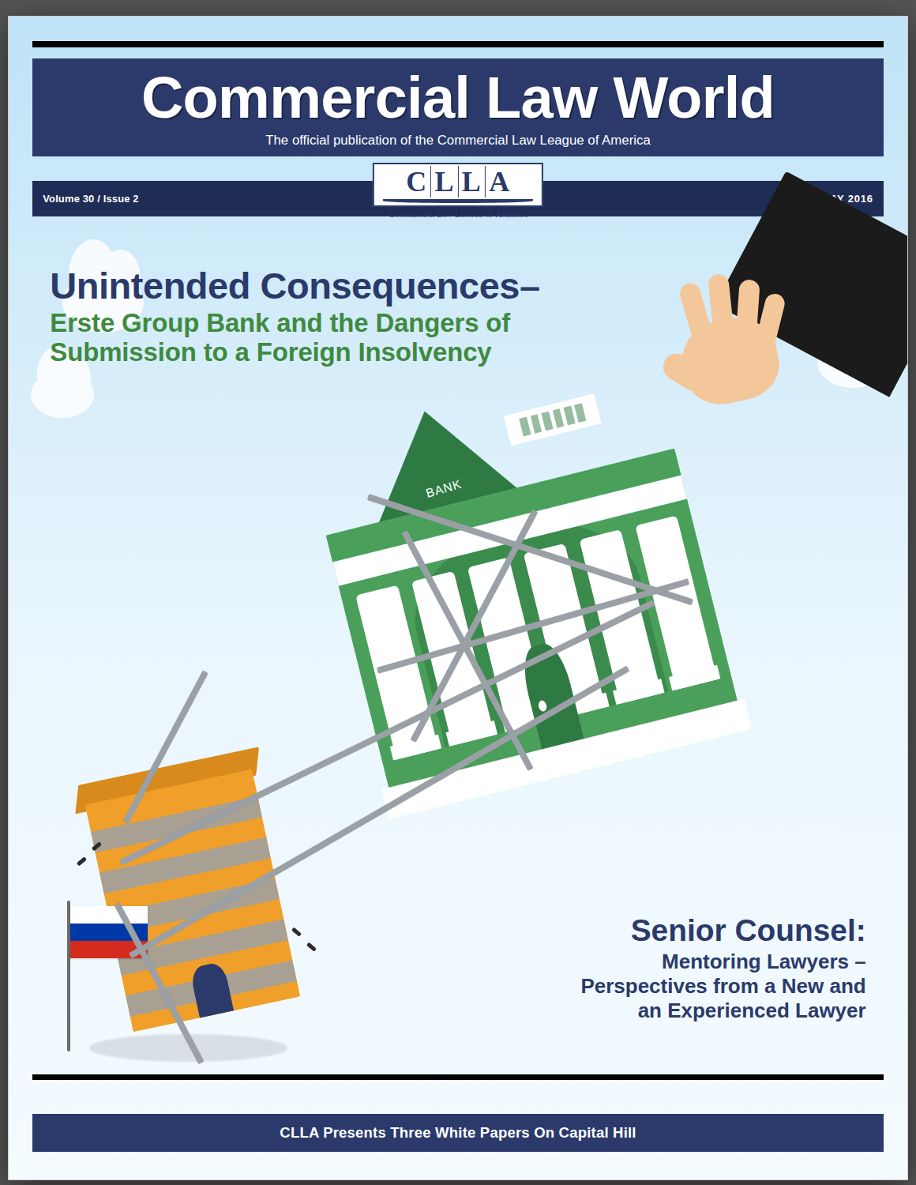Commercial Law World
The official publication of the Commercial Law League of America
Volume 30 / Issue 2 APR/MAY 2016
CLLA
Commercial Law League of America
BANK
Unintended Consequences–
Erste Group Bank and the Dangers of
Submission to a Foreign Insolvency
Senior Counsel:
Mentoring Lawyers –
Perspectives from a New and
an Experienced Lawyer
CLLA Presents Three White Papers On Capital Hill